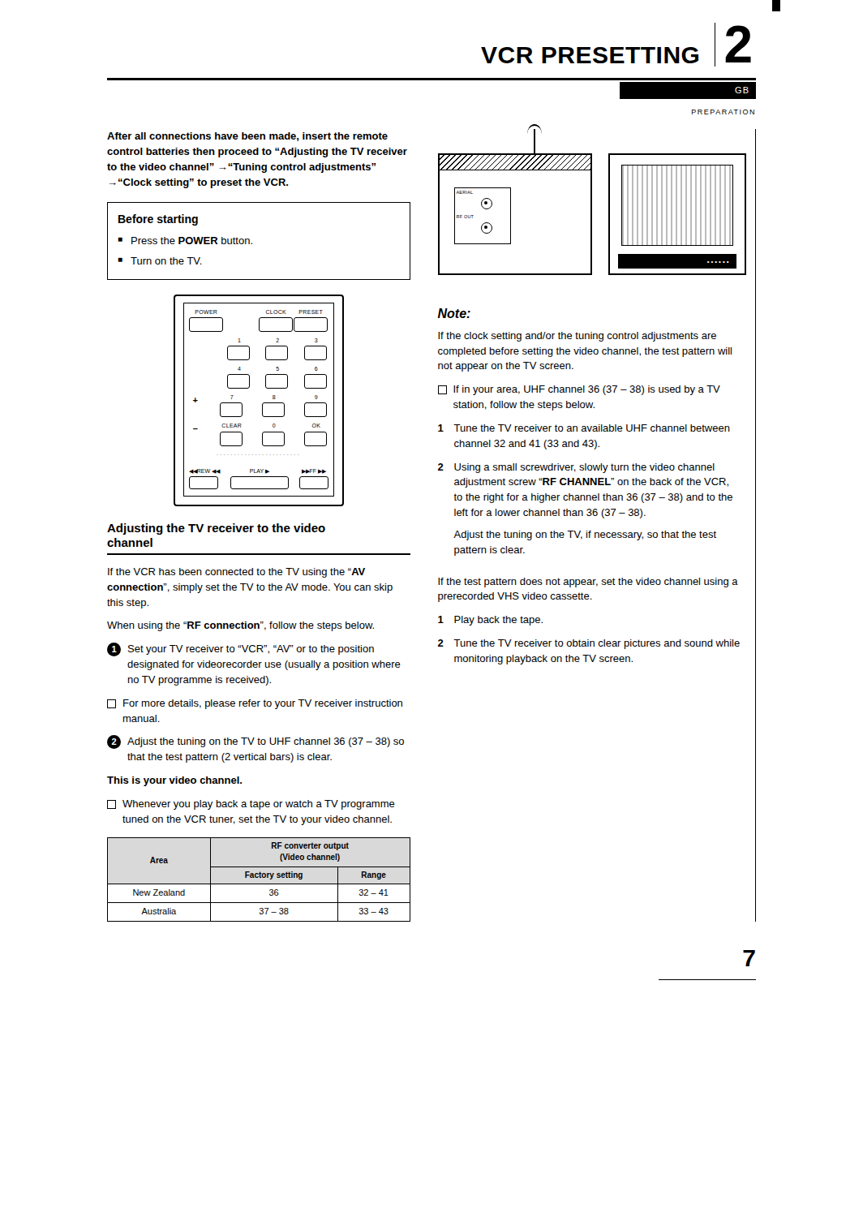VCR PRESETTING
2
GB
PREPARATION
After all connections have been made, insert the remote control batteries then proceed to “Adjusting the TV receiver to the video channel” →“Tuning control adjustments” →“Clock setting” to preset the VCR.
Before starting
Press the POWER button.
Turn on the TV.
POWER
CLOCK
PRESET
1
2
3
4
5
6
+
7
8
9
–
CLEAR
0
OK
························
◀◀REW ◀◀
PLAY ▶
▶▶FF ▶▶
Adjusting the TV receiver to the video
channel
If the VCR has been connected to the TV using the “AV connection”, simply set the TV to the AV mode. You can skip this step.
When using the “RF connection”, follow the steps below.
1
Set your TV receiver to “VCR”, “AV” or to the position designated for videorecorder use (usually a position where no TV programme is received).
For more details, please refer to your TV receiver instruction manual.
2
Adjust the tuning on the TV to UHF channel 36 (37 – 38) so that the test pattern (2 vertical bars) is clear.
This is your video channel.
Whenever you play back a tape or watch a TV programme tuned on the VCR tuner, set the TV to your video channel.
| Area | RF converter output (Video channel) |
| --- | --- |
| Factory setting | Range |
| New Zealand | 36 | 32 – 41 |
| Australia | 37 – 38 | 33 – 43 |
AERIAL
RF OUT
••••••
Note:
If the clock setting and/or the tuning control adjustments are completed before setting the video channel, the test pattern will not appear on the TV screen.
If in your area, UHF channel 36 (37 – 38) is used by a TV station, follow the steps below.
1
Tune the TV receiver to an available UHF channel between channel 32 and 41 (33 and 43).
2
Using a small screwdriver, slowly turn the video channel adjustment screw “RF CHANNEL” on the back of the VCR, to the right for a higher channel than 36 (37 – 38) and to the left for a lower channel than 36 (37 – 38).
Adjust the tuning on the TV, if necessary, so that the test pattern is clear.
If the test pattern does not appear, set the video channel using a prerecorded VHS video cassette.
1
Play back the tape.
2
Tune the TV receiver to obtain clear pictures and sound while monitoring playback on the TV screen.
7